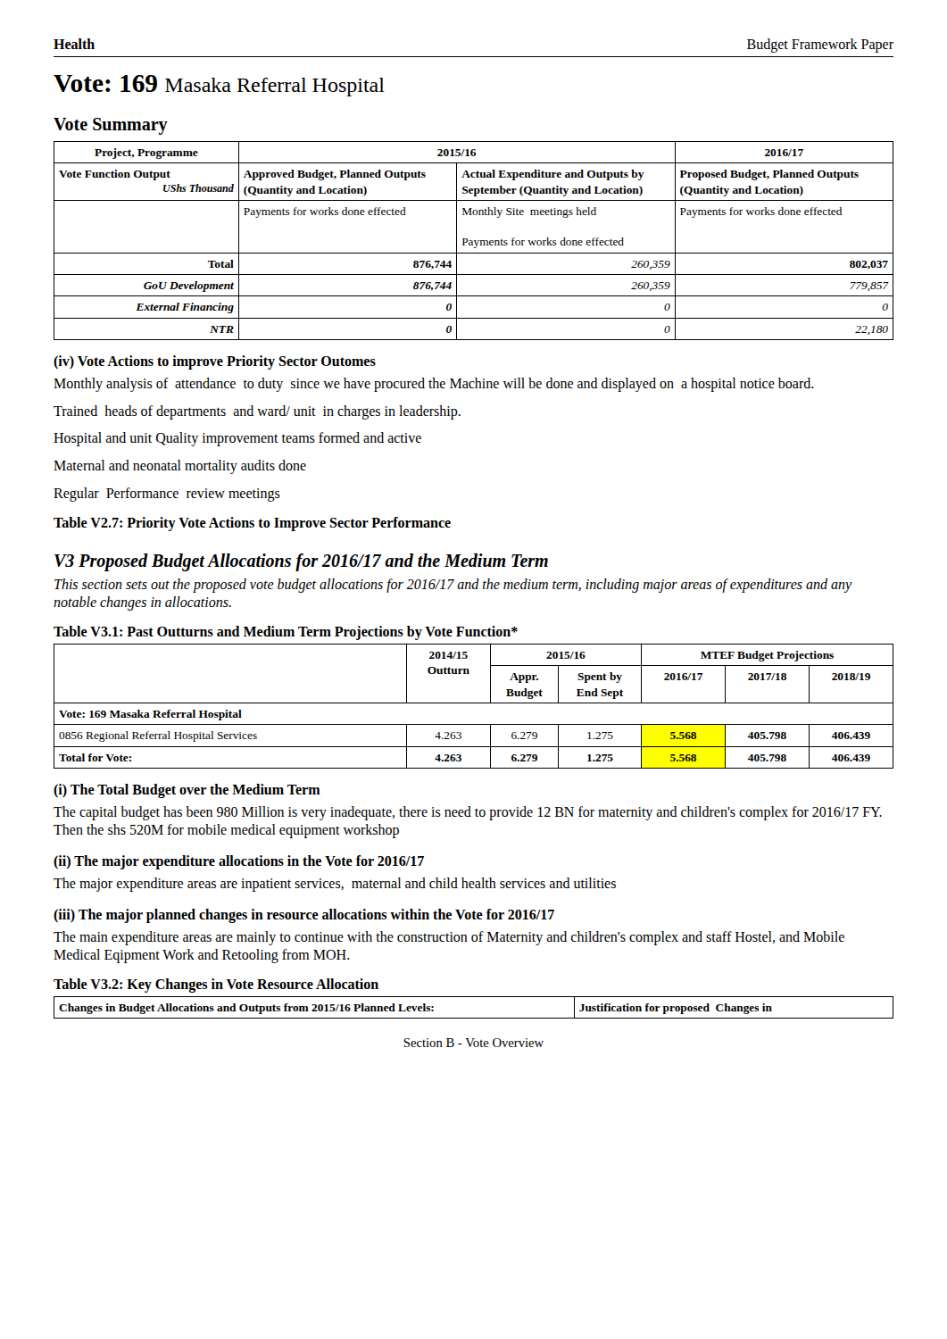Health
Budget Framework Paper
Vote: 169 Masaka Referral Hospital
Vote Summary
| Project, Programme | 2015/16 | 2016/17 |
| --- | --- | --- |
| Vote Function Output UShs Thousand | Approved Budget, Planned Outputs (Quantity and Location) | Actual Expenditure and Outputs by September (Quantity and Location) | Proposed Budget, Planned Outputs (Quantity and Location) |
| | Payments for works done effected | Monthly Site meetings held Payments for works done effected | Payments for works done effected |
| Total | 876,744 | 260,359 | 802,037 |
| GoU Development | 876,744 | 260,359 | 779,857 |
| External Financing | 0 | 0 | 0 |
| NTR | 0 | 0 | 22,180 |
(iv) Vote Actions to improve Priority Sector Outomes
Monthly analysis of attendance to duty since we have procured the Machine will be done and displayed on a hospital notice board.
Trained heads of departments and ward/ unit in charges in leadership.
Hospital and unit Quality improvement teams formed and active
Maternal and neonatal mortality audits done
Regular Performance review meetings
Table V2.7: Priority Vote Actions to Improve Sector Performance
V3 Proposed Budget Allocations for 2016/17 and the Medium Term
This section sets out the proposed vote budget allocations for 2016/17 and the medium term, including major areas of expenditures and any notable changes in allocations.
Table V3.1: Past Outturns and Medium Term Projections by Vote Function*
| | 2014/15 Outturn | 2015/16 | MTEF Budget Projections |
| Appr. Budget | Spent by End Sept | 2016/17 | 2017/18 | 2018/19 |
| Vote: 169 Masaka Referral Hospital |
| 0856 Regional Referral Hospital Services | 4.263 | 6.279 | 1.275 | 5.568 | 405.798 | 406.439 |
| Total for Vote: | 4.263 | 6.279 | 1.275 | 5.568 | 405.798 | 406.439 |
(i) The Total Budget over the Medium Term
The capital budget has been 980 Million is very inadequate, there is need to provide 12 BN for maternity and children's complex for 2016/17 FY. Then the shs 520M for mobile medical equipment workshop
(ii) The major expenditure allocations in the Vote for 2016/17
The major expenditure areas are inpatient services, maternal and child health services and utilities
(iii) The major planned changes in resource allocations within the Vote for 2016/17
The main expenditure areas are mainly to continue with the construction of Maternity and children's complex and staff Hostel, and Mobile Medical Eqipment Work and Retooling from MOH.
Table V3.2: Key Changes in Vote Resource Allocation
| Changes in Budget Allocations and Outputs from 2015/16 Planned Levels: | Justification for proposed Changes in |
Section B - Vote Overview